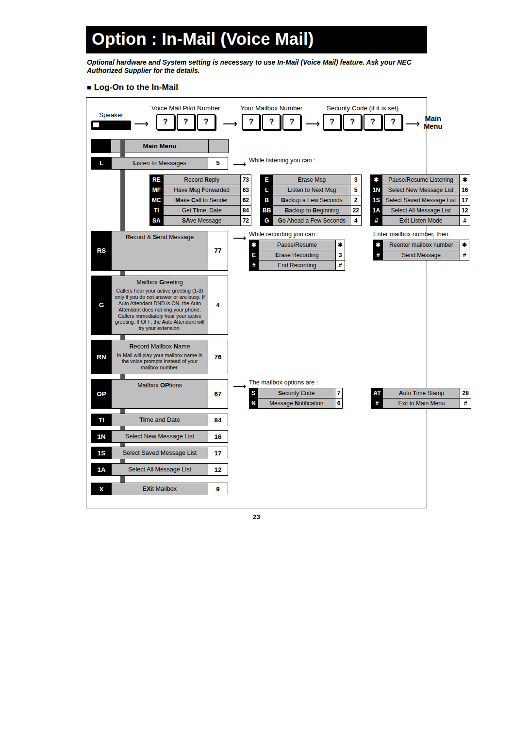Option : In-Mail (Voice Mail)
Optional hardware and System setting is necessary to use In-Mail (Voice Mail) feature. Ask your NEC Authorized Supplier for the details.
Log-On to the In-Mail
Speaker
⟶
Voice Mail Pilot Number
?
?
?
⟶
Your Mailbox Number
?
?
?
⟶
Security Code (if it is set)
?
?
?
?
⟶
Main
Menu
Main Menu
L
Listen to Messages
5
⟶
While listening you can :
| RE | Record Re ply | 73 |
| MF | Have M sg F orwarded | 63 |
| MC | M ake C all to Sender | 62 |
| TI | Get TI me, Date | 84 |
| SA | SA ve Message | 72 |
| E | E rase Msg | 3 |
| L | L isten to Next Msg | 5 |
| B | B ackup a Few Seconds | 2 |
| BB | B ackup to B eginning | 22 |
| G | G o Ahead a Few Seconds | 4 |
| ✱ | Pause/Resume Listening | ✱ |
| 1N | Select New Message List | 16 |
| 1S | Select Saved Message List | 17 |
| 1A | Select All Message List | 12 |
| # | Exit Listen Mode | # |
RS
Record & Send Message
77
⟶
While recording you can :
| ✱ | Pause/Resume | ✱ |
| E | E rase Recording | 3 |
| # | End Recording | # |
Enter mailbox number, then :
| ✱ | Reenter mailbox number | ✱ |
| # | Send Message | # |
G
Mailbox Greeting Callers hear your active greeting (1-3) only if you do not answer or are busy. If Auto Attendant DND is ON, the Auto Attendant does not ring your phone. Callers immediately hear your active greeting. If OFF, the Auto Attendant will try your extension.
4
RN
Record Mailbox Name In-Mail will play your mailbox name in the voice prompts instead of your mailbox number.
76
OP
Mailbox OPtions
67
⟶
The mailbox options are :
| S | S ecurity Code | 7 |
| N | Message N otification | 6 |
| AT | A uto T ime Stamp | 28 |
| # | Exit to Main Menu | # |
TI
TIme and Date
84
1N
Select New Message List
16
1S
Select Saved Message List
17
1A
Select All Message List
12
X
EXit Mailbox
9
23